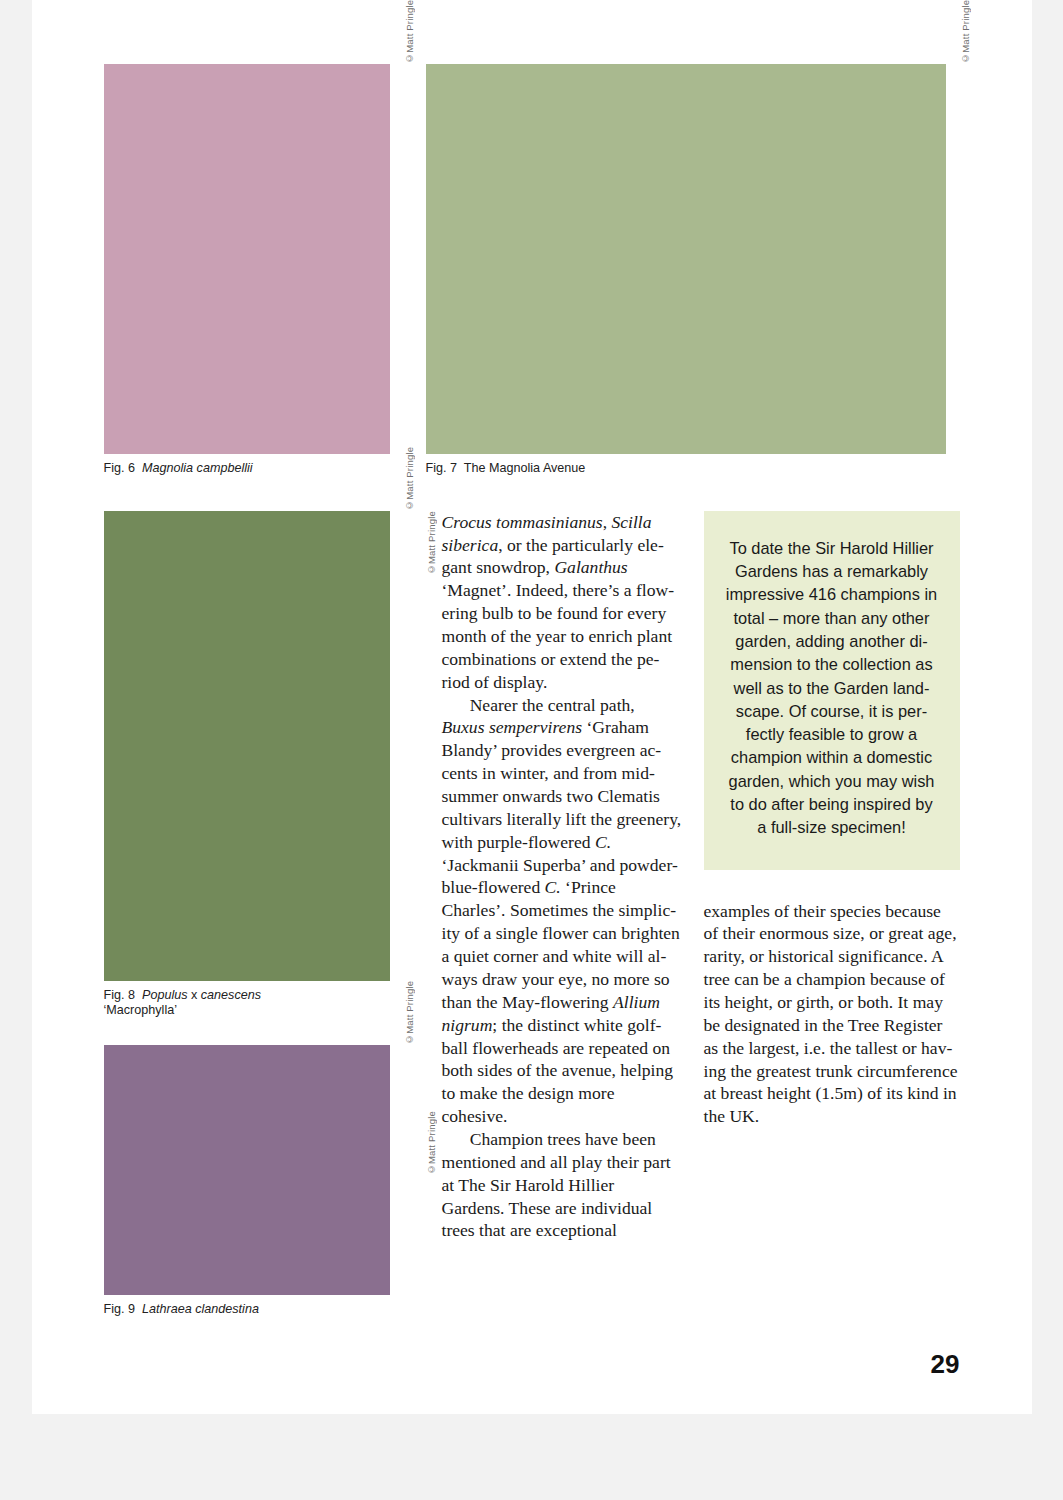©Matt Pringle
Fig. 6 Magnolia campbellii
©Matt Pringle
Fig. 7 The Magnolia Avenue
©Matt Pringle
Fig. 8 Populus x canescens
‘Macrophylla’
©Matt Pringle
Fig. 9 Lathraea clandestina
©Matt Pringle ©Matt Pringle
Crocus tommasinianus, Scilla siberica, or the particularly elegant snowdrop, Galanthus ‘Magnet’. Indeed, there’s a flowering bulb to be found for every month of the year to enrich plant combinations or extend the period of display.
Nearer the central path, Buxus sempervirens ‘Graham Blandy’ provides evergreen accents in winter, and from mid-summer onwards two Clematis cultivars literally lift the greenery, with purple-flowered C. ‘Jackmanii Superba’ and powder-blue-flowered C. ‘Prince Charles’. Sometimes the simplicity of a single flower can brighten a quiet corner and white will always draw your eye, no more so than the May-flowering Allium nigrum; the distinct white golf-ball flowerheads are repeated on both sides of the avenue, helping to make the design more cohesive.
Champion trees have been mentioned and all play their part at The Sir Harold Hillier Gardens. These are individual trees that are exceptional
To date the Sir Harold Hillier Gardens has a remarkably impressive 416 champions in total – more than any other garden, adding another dimension to the collection as well as to the Garden landscape. Of course, it is perfectly feasible to grow a champion within a domestic garden, which you may wish to do after being inspired by a full-size specimen!
examples of their species because of their enormous size, or great age, rarity, or historical significance. A tree can be a champion because of its height, or girth, or both. It may be designated in the Tree Register as the largest, i.e. the tallest or having the greatest trunk circumference at breast height (1.5m) of its kind in the UK.
29